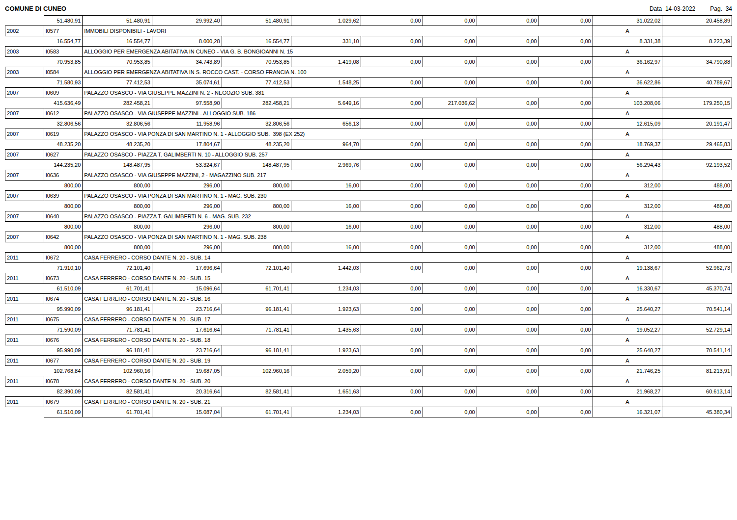COMUNE DI CUNEO
Data 14-03-2022 Pag. 34
| | 51.480,91 | 51.480,91 | 29.992,40 | 51.480,91 | 1.029,62 | 0,00 | 0,00 | 0,00 | 0,00 | 31.022,02 | 20.458,89 |
| 2002 | I0577 | IMMOBILI DISPONIBILI - LAVORI | A | |
| | 16.554,77 | 16.554,77 | 8.000,28 | 16.554,77 | 331,10 | 0,00 | 0,00 | 0,00 | 0,00 | 8.331,38 | 8.223,39 |
| 2003 | I0583 | ALLOGGIO PER EMERGENZA ABITATIVA IN CUNEO - VIA G. B. BONGIOANNI N. 15 | A | |
| | 70.953,85 | 70.953,85 | 34.743,89 | 70.953,85 | 1.419,08 | 0,00 | 0,00 | 0,00 | 0,00 | 36.162,97 | 34.790,88 |
| 2003 | I0584 | ALLOGGIO PER EMERGENZA ABITATIVA IN S. ROCCO CAST. - CORSO FRANCIA N. 100 | A | |
| | 71.580,93 | 77.412,53 | 35.074,61 | 77.412,53 | 1.548,25 | 0,00 | 0,00 | 0,00 | 0,00 | 36.622,86 | 40.789,67 |
| 2007 | I0609 | PALAZZO OSASCO - VIA GIUSEPPE MAZZINI N. 2 - NEGOZIO SUB. 381 | A | |
| | 415.636,49 | 282.458,21 | 97.558,90 | 282.458,21 | 5.649,16 | 0,00 | 217.036,62 | 0,00 | 0,00 | 103.208,06 | 179.250,15 |
| 2007 | I0612 | PALAZZO OSASCO - VIA GIUSEPPE MAZZINI - ALLOGGIO SUB. 186 | A | |
| | 32.806,56 | 32.806,56 | 11.958,96 | 32.806,56 | 656,13 | 0,00 | 0,00 | 0,00 | 0,00 | 12.615,09 | 20.191,47 |
| 2007 | I0619 | PALAZZO OSASCO - VIA PONZA DI SAN MARTINO N. 1 - ALLOGGIO SUB. 398 (EX 252) | A | |
| | 48.235,20 | 48.235,20 | 17.804,67 | 48.235,20 | 964,70 | 0,00 | 0,00 | 0,00 | 0,00 | 18.769,37 | 29.465,83 |
| 2007 | I0627 | PALAZZO OSASCO - PIAZZA T. GALIMBERTI N. 10 - ALLOGGIO SUB. 257 | A | |
| | 144.235,20 | 148.487,95 | 53.324,67 | 148.487,95 | 2.969,76 | 0,00 | 0,00 | 0,00 | 0,00 | 56.294,43 | 92.193,52 |
| 2007 | I0636 | PALAZZO OSASCO - VIA GIUSEPPE MAZZINI, 2 - MAGAZZINO SUB. 217 | A | |
| | 800,00 | 800,00 | 296,00 | 800,00 | 16,00 | 0,00 | 0,00 | 0,00 | 0,00 | 312,00 | 488,00 |
| 2007 | I0639 | PALAZZO OSASCO - VIA PONZA DI SAN MARTINO N. 1 - MAG. SUB. 230 | A | |
| | 800,00 | 800,00 | 296,00 | 800,00 | 16,00 | 0,00 | 0,00 | 0,00 | 0,00 | 312,00 | 488,00 |
| 2007 | I0640 | PALAZZO OSASCO - PIAZZA T. GALIMBERTI N. 6 - MAG. SUB. 232 | A | |
| | 800,00 | 800,00 | 296,00 | 800,00 | 16,00 | 0,00 | 0,00 | 0,00 | 0,00 | 312,00 | 488,00 |
| 2007 | I0642 | PALAZZO OSASCO - VIA PONZA DI SAN MARTINO N. 1 - MAG. SUB. 238 | A | |
| | 800,00 | 800,00 | 296,00 | 800,00 | 16,00 | 0,00 | 0,00 | 0,00 | 0,00 | 312,00 | 488,00 |
| 2011 | I0672 | CASA FERRERO - CORSO DANTE N. 20 - SUB. 14 | A | |
| | 71.910,10 | 72.101,40 | 17.696,64 | 72.101,40 | 1.442,03 | 0,00 | 0,00 | 0,00 | 0,00 | 19.138,67 | 52.962,73 |
| 2011 | I0673 | CASA FERRERO - CORSO DANTE N. 20 - SUB. 15 | A | |
| | 61.510,09 | 61.701,41 | 15.096,64 | 61.701,41 | 1.234,03 | 0,00 | 0,00 | 0,00 | 0,00 | 16.330,67 | 45.370,74 |
| 2011 | I0674 | CASA FERRERO - CORSO DANTE N. 20 - SUB. 16 | A | |
| | 95.990,09 | 96.181,41 | 23.716,64 | 96.181,41 | 1.923,63 | 0,00 | 0,00 | 0,00 | 0,00 | 25.640,27 | 70.541,14 |
| 2011 | I0675 | CASA FERRERO - CORSO DANTE N. 20 - SUB. 17 | A | |
| | 71.590,09 | 71.781,41 | 17.616,64 | 71.781,41 | 1.435,63 | 0,00 | 0,00 | 0,00 | 0,00 | 19.052,27 | 52.729,14 |
| 2011 | I0676 | CASA FERRERO - CORSO DANTE N. 20 - SUB. 18 | A | |
| | 95.990,09 | 96.181,41 | 23.716,64 | 96.181,41 | 1.923,63 | 0,00 | 0,00 | 0,00 | 0,00 | 25.640,27 | 70.541,14 |
| 2011 | I0677 | CASA FERRERO - CORSO DANTE N. 20 - SUB. 19 | A | |
| | 102.768,84 | 102.960,16 | 19.687,05 | 102.960,16 | 2.059,20 | 0,00 | 0,00 | 0,00 | 0,00 | 21.746,25 | 81.213,91 |
| 2011 | I0678 | CASA FERRERO - CORSO DANTE N. 20 - SUB. 20 | A | |
| | 82.390,09 | 82.581,41 | 20.316,64 | 82.581,41 | 1.651,63 | 0,00 | 0,00 | 0,00 | 0,00 | 21.968,27 | 60.613,14 |
| 2011 | I0679 | CASA FERRERO - CORSO DANTE N. 20 - SUB. 21 | A | |
| | 61.510,09 | 61.701,41 | 15.087,04 | 61.701,41 | 1.234,03 | 0,00 | 0,00 | 0,00 | 0,00 | 16.321,07 | 45.380,34 |